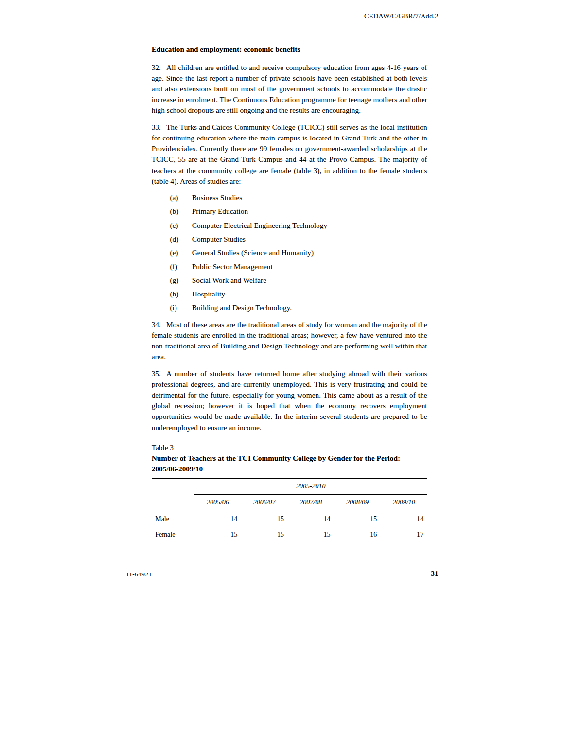CEDAW/C/GBR/7/Add.2
Education and employment: economic benefits
32. All children are entitled to and receive compulsory education from ages 4-16 years of age. Since the last report a number of private schools have been established at both levels and also extensions built on most of the government schools to accommodate the drastic increase in enrolment. The Continuous Education programme for teenage mothers and other high school dropouts are still ongoing and the results are encouraging.
33. The Turks and Caicos Community College (TCICC) still serves as the local institution for continuing education where the main campus is located in Grand Turk and the other in Providenciales. Currently there are 99 females on government-awarded scholarships at the TCICC, 55 are at the Grand Turk Campus and 44 at the Provo Campus. The majority of teachers at the community college are female (table 3), in addition to the female students (table 4). Areas of studies are:
(a) Business Studies
(b) Primary Education
(c) Computer Electrical Engineering Technology
(d) Computer Studies
(e) General Studies (Science and Humanity)
(f) Public Sector Management
(g) Social Work and Welfare
(h) Hospitality
(i) Building and Design Technology.
34. Most of these areas are the traditional areas of study for woman and the majority of the female students are enrolled in the traditional areas; however, a few have ventured into the non-traditional area of Building and Design Technology and are performing well within that area.
35. A number of students have returned home after studying abroad with their various professional degrees, and are currently unemployed. This is very frustrating and could be detrimental for the future, especially for young women. This came about as a result of the global recession; however it is hoped that when the economy recovers employment opportunities would be made available. In the interim several students are prepared to be underemployed to ensure an income.
Table 3
Number of Teachers at the TCI Community College by Gender for the Period: 2005/06-2009/10
| | 2005-2010 |
| --- | --- |
| | 2005/06 | 2006/07 | 2007/08 | 2008/09 | 2009/10 |
| Male | 14 | 15 | 14 | 15 | 14 |
| Female | 15 | 15 | 15 | 16 | 17 |
11-64921
31